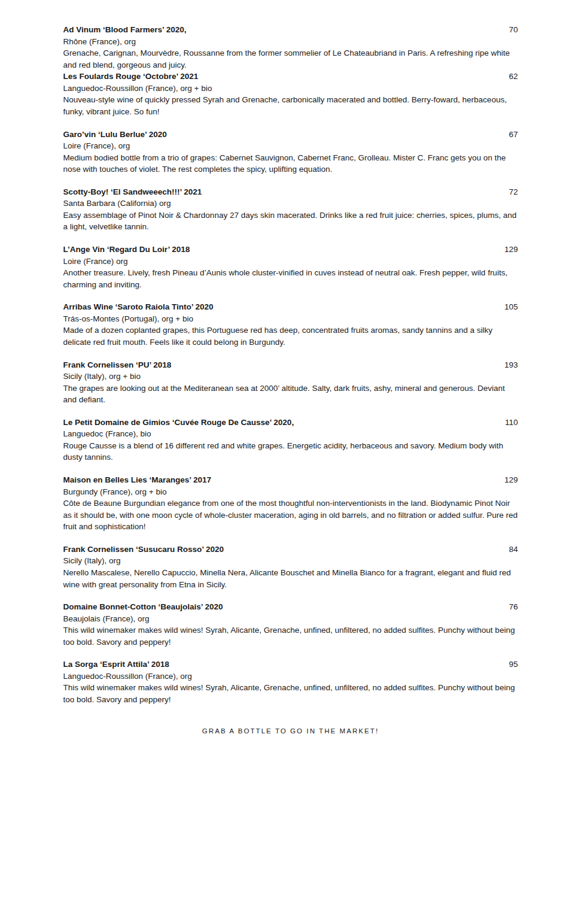Ad Vinum ‘Blood Farmers’ 2020, 70
Rhône (France), org
Grenache, Carignan, Mourvèdre, Roussanne from the former sommelier of Le Chateaubriand in Paris. A refreshing ripe white and red blend, gorgeous and juicy.
Les Foulards Rouge ‘Octobre’ 202162
Languedoc-Roussillon (France), org + bio
Nouveau-style wine of quickly pressed Syrah and Grenache, carbonically macerated and bottled. Berry-foward, herbaceous, funky, vibrant juice. So fun!
Garo’vin ‘Lulu Berlue’ 202067
Loire (France), org
Medium bodied bottle from a trio of grapes: Cabernet Sauvignon, Cabernet Franc, Grolleau. Mister C. Franc gets you on the nose with touches of violet. The rest completes the spicy, uplifting equation.
Scotty-Boy! ‘El Sandweeech!!!’ 202172
Santa Barbara (California) org
Easy assemblage of Pinot Noir & Chardonnay 27 days skin macerated. Drinks like a red fruit juice: cherries, spices, plums, and a light, velvetlike tannin.
L’Ange Vin ‘Regard Du Loir’ 2018129
Loire (France) org
Another treasure. Lively, fresh Pineau d’Aunis whole cluster-vinified in cuves instead of neutral oak. Fresh pepper, wild fruits, charming and inviting.
Arribas Wine ‘Saroto Raiola Tinto’ 2020105
Trás-os-Montes (Portugal), org + bio
Made of a dozen coplanted grapes, this Portuguese red has deep, concentrated fruits aromas, sandy tannins and a silky delicate red fruit mouth. Feels like it could belong in Burgundy.
Frank Cornelissen ‘PU’ 2018193
Sicily (Italy), org + bio
The grapes are looking out at the Mediteranean sea at 2000’ altitude. Salty, dark fruits, ashy, mineral and generous. Deviant and defiant.
Le Petit Domaine de Gimios ‘Cuvée Rouge De Causse’ 2020, 110
Languedoc (France), bio
Rouge Causse is a blend of 16 different red and white grapes. Energetic acidity, herbaceous and savory. Medium body with dusty tannins.
Maison en Belles Lies ‘Maranges’ 2017129
Burgundy (France), org + bio
Côte de Beaune Burgundian elegance from one of the most thoughtful non-interventionists in the land. Biodynamic Pinot Noir as it should be, with one moon cycle of whole-cluster maceration, aging in old barrels, and no filtration or added sulfur. Pure red fruit and sophistication!
Frank Cornelissen ‘Susucaru Rosso’ 202084
Sicily (Italy), org
Nerello Mascalese, Nerello Capuccio, Minella Nera, Alicante Bouschet and Minella Bianco for a fragrant, elegant and fluid red wine with great personality from Etna in Sicily.
Domaine Bonnet-Cotton ‘Beaujolais’ 202076
Beaujolais (France), org
This wild winemaker makes wild wines! Syrah, Alicante, Grenache, unfined, unfiltered, no added sulfites. Punchy without being too bold. Savory and peppery!
La Sorga ‘Esprit Attila’ 201895
Languedoc-Roussillon (France), org
This wild winemaker makes wild wines! Syrah, Alicante, Grenache, unfined, unfiltered, no added sulfites. Punchy without being too bold. Savory and peppery!
GRAB A BOTTLE TO GO IN THE MARKET!